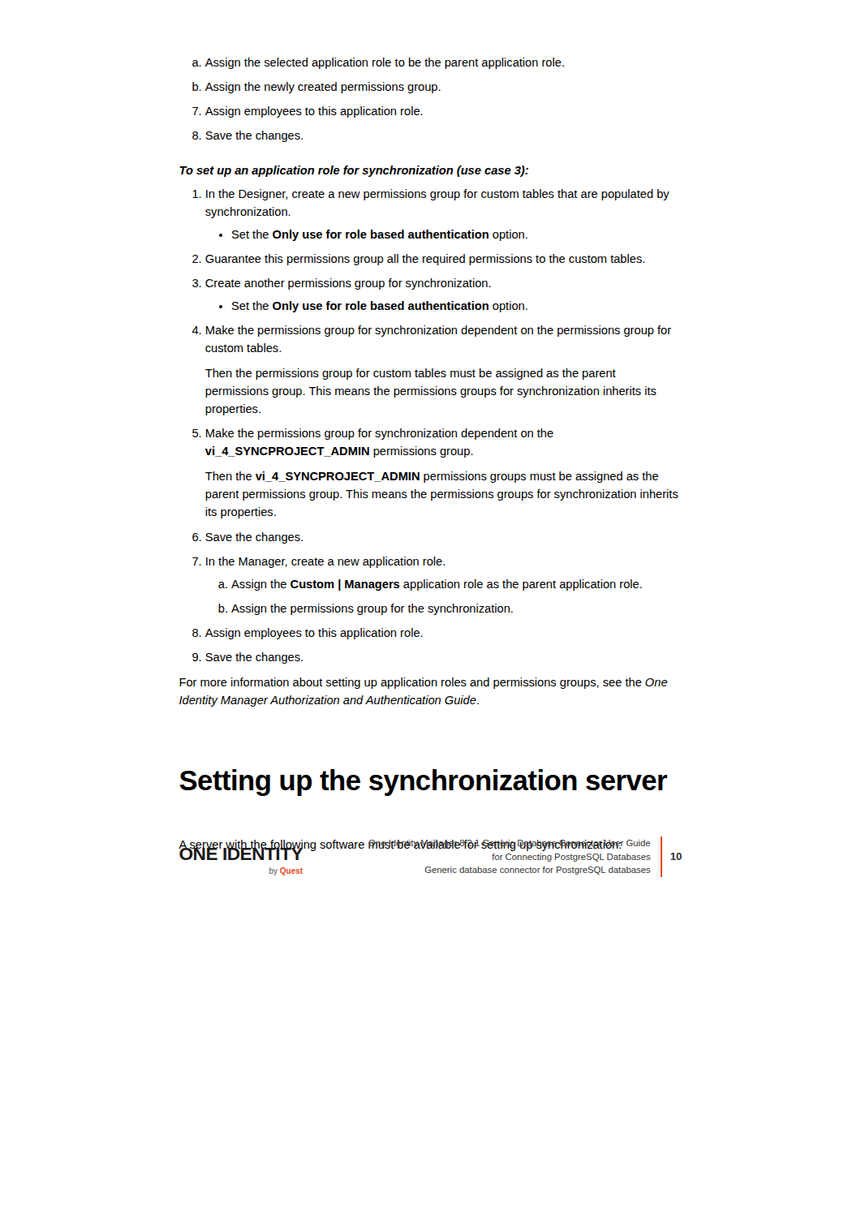Assign the selected application role to be the parent application role.
Assign the newly created permissions group.
Assign employees to this application role.
Save the changes.
To set up an application role for synchronization (use case 3):
In the Designer, create a new permissions group for custom tables that are populated by synchronization.
Set the Only use for role based authentication option.
Guarantee this permissions group all the required permissions to the custom tables.
Create another permissions group for synchronization.
Set the Only use for role based authentication option.
Make the permissions group for synchronization dependent on the permissions group for custom tables.
Then the permissions group for custom tables must be assigned as the parent permissions group. This means the permissions groups for synchronization inherits its properties.
Make the permissions group for synchronization dependent on the vi_4_SYNCPROJECT_ADMIN permissions group.
Then the vi_4_SYNCPROJECT_ADMIN permissions groups must be assigned as the parent permissions group. This means the permissions groups for synchronization inherits its properties.
Save the changes.
In the Manager, create a new application role.
Assign the Custom | Managers application role as the parent application role.
Assign the permissions group for the synchronization.
Assign employees to this application role.
Save the changes.
For more information about setting up application roles and permissions groups, see the One Identity Manager Authorization and Authentication Guide.
Setting up the synchronization server
A server with the following software must be available for setting up synchronization:
ONE IDENTITY
by Quest
One Identity Manager 8.2.1 Generic Database Connector User Guide
for Connecting PostgreSQL Databases
Generic database connector for PostgreSQL databases
10